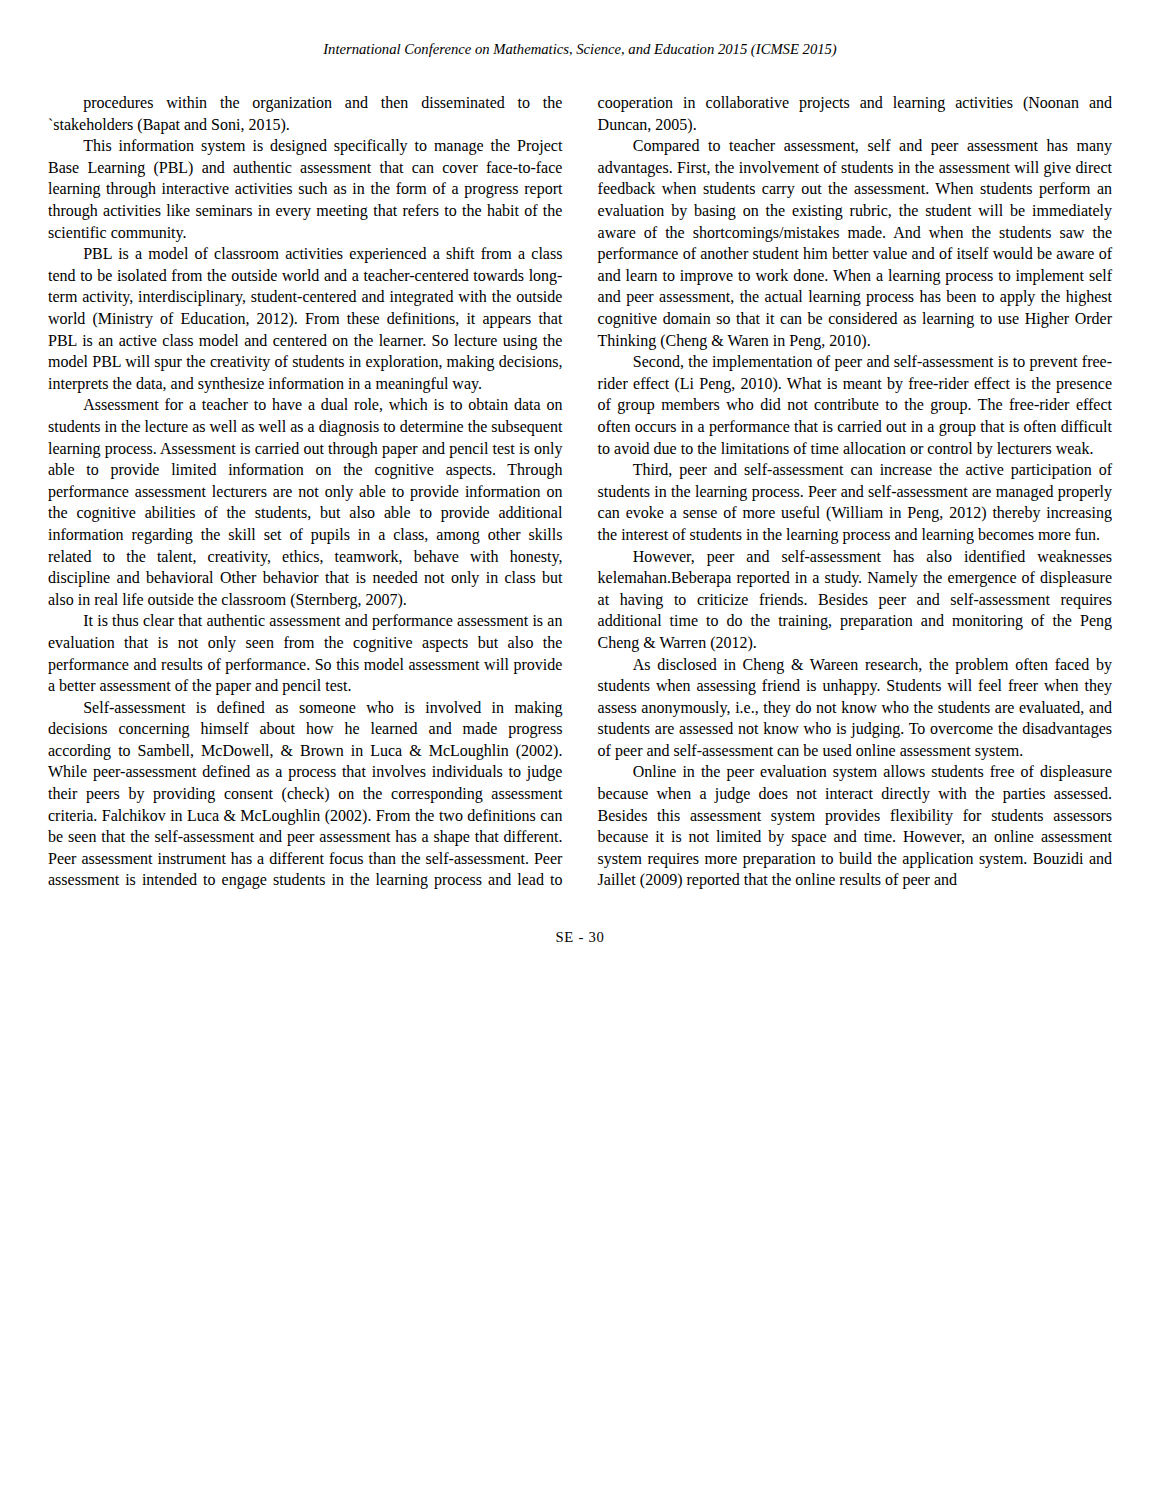International Conference on Mathematics, Science, and Education 2015 (ICMSE 2015)
procedures within the organization and then disseminated to the `stakeholders (Bapat and Soni, 2015).
This information system is designed specifically to manage the Project Base Learning (PBL) and authentic assessment that can cover face-to-face learning through interactive activities such as in the form of a progress report through activities like seminars in every meeting that refers to the habit of the scientific community.
PBL is a model of classroom activities experienced a shift from a class tend to be isolated from the outside world and a teacher-centered towards long-term activity, interdisciplinary, student-centered and integrated with the outside world (Ministry of Education, 2012). From these definitions, it appears that PBL is an active class model and centered on the learner. So lecture using the model PBL will spur the creativity of students in exploration, making decisions, interprets the data, and synthesize information in a meaningful way.
Assessment for a teacher to have a dual role, which is to obtain data on students in the lecture as well as well as a diagnosis to determine the subsequent learning process. Assessment is carried out through paper and pencil test is only able to provide limited information on the cognitive aspects. Through performance assessment lecturers are not only able to provide information on the cognitive abilities of the students, but also able to provide additional information regarding the skill set of pupils in a class, among other skills related to the talent, creativity, ethics, teamwork, behave with honesty, discipline and behavioral Other behavior that is needed not only in class but also in real life outside the classroom (Sternberg, 2007).
It is thus clear that authentic assessment and performance assessment is an evaluation that is not only seen from the cognitive aspects but also the performance and results of performance. So this model assessment will provide a better assessment of the paper and pencil test.
Self-assessment is defined as someone who is involved in making decisions concerning himself about how he learned and made progress according to Sambell, McDowell, & Brown in Luca & McLoughlin (2002). While peer-assessment defined as a process that involves individuals to judge their peers by providing consent (check) on the corresponding assessment criteria. Falchikov in Luca & McLoughlin (2002). From the two definitions can be seen that the self-assessment and peer assessment has a shape that different. Peer assessment instrument has a different focus than the self-assessment. Peer assessment is intended to engage students in the learning process and lead to cooperation in collaborative projects and learning activities (Noonan and Duncan, 2005).
Compared to teacher assessment, self and peer assessment has many advantages. First, the involvement of students in the assessment will give direct feedback when students carry out the assessment. When students perform an evaluation by basing on the existing rubric, the student will be immediately aware of the shortcomings/mistakes made. And when the students saw the performance of another student him better value and of itself would be aware of and learn to improve to work done. When a learning process to implement self and peer assessment, the actual learning process has been to apply the highest cognitive domain so that it can be considered as learning to use Higher Order Thinking (Cheng & Waren in Peng, 2010).
Second, the implementation of peer and self-assessment is to prevent free-rider effect (Li Peng, 2010). What is meant by free-rider effect is the presence of group members who did not contribute to the group. The free-rider effect often occurs in a performance that is carried out in a group that is often difficult to avoid due to the limitations of time allocation or control by lecturers weak.
Third, peer and self-assessment can increase the active participation of students in the learning process. Peer and self-assessment are managed properly can evoke a sense of more useful (William in Peng, 2012) thereby increasing the interest of students in the learning process and learning becomes more fun.
However, peer and self-assessment has also identified weaknesses kelemahan.Beberapa reported in a study. Namely the emergence of displeasure at having to criticize friends. Besides peer and self-assessment requires additional time to do the training, preparation and monitoring of the Peng Cheng & Warren (2012).
As disclosed in Cheng & Wareen research, the problem often faced by students when assessing friend is unhappy. Students will feel freer when they assess anonymously, i.e., they do not know who the students are evaluated, and students are assessed not know who is judging. To overcome the disadvantages of peer and self-assessment can be used online assessment system.
Online in the peer evaluation system allows students free of displeasure because when a judge does not interact directly with the parties assessed. Besides this assessment system provides flexibility for students assessors because it is not limited by space and time. However, an online assessment system requires more preparation to build the application system. Bouzidi and Jaillet (2009) reported that the online results of peer and
SE - 30